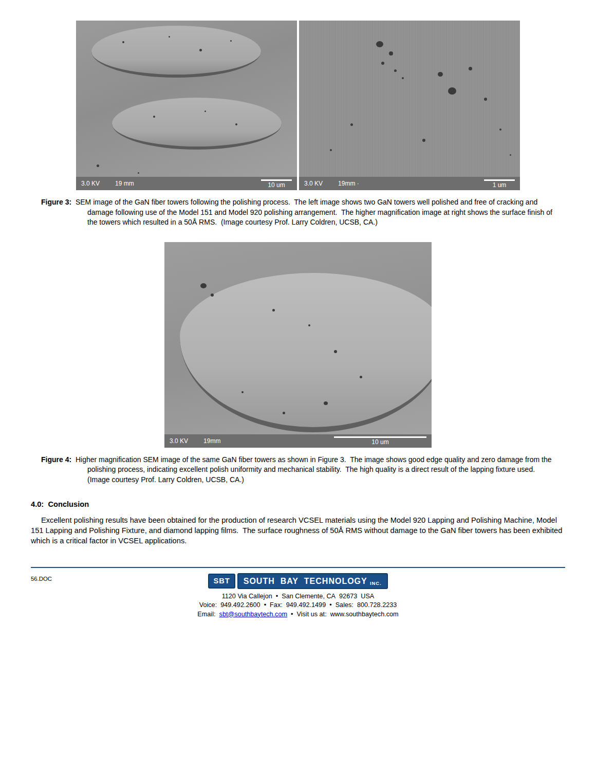3.0 KV 19 mm 10 um
3.0 KV 19mm · 1 um
Figure 3: SEM image of the GaN fiber towers following the polishing process. The left image shows two GaN towers well polished and free of cracking and damage following use of the Model 151 and Model 920 polishing arrangement. The higher magnification image at right shows the surface finish of the towers which resulted in a 50Å RMS. (Image courtesy Prof. Larry Coldren, UCSB, CA.)
3.0 KV 19mm 10 um
Figure 4: Higher magnification SEM image of the same GaN fiber towers as shown in Figure 3. The image shows good edge quality and zero damage from the polishing process, indicating excellent polish uniformity and mechanical stability. The high quality is a direct result of the lapping fixture used. (Image courtesy Prof. Larry Coldren, UCSB, CA.)
4.0: Conclusion
Excellent polishing results have been obtained for the production of research VCSEL materials using the Model 920 Lapping and Polishing Machine, Model 151 Lapping and Polishing Fixture, and diamond lapping films. The surface roughness of 50Å RMS without damage to the GaN fiber towers has been exhibited which is a critical factor in VCSEL applications.
56.DOC
SBT SOUTH BAY TECHNOLOGY INC.
1120 Via Callejon • San Clemente, CA 92673 USA
Voice: 949.492.2600 • Fax: 949.492.1499 • Sales: 800.728.2233
Email: sbt@southbaytech.com • Visit us at: www.southbaytech.com